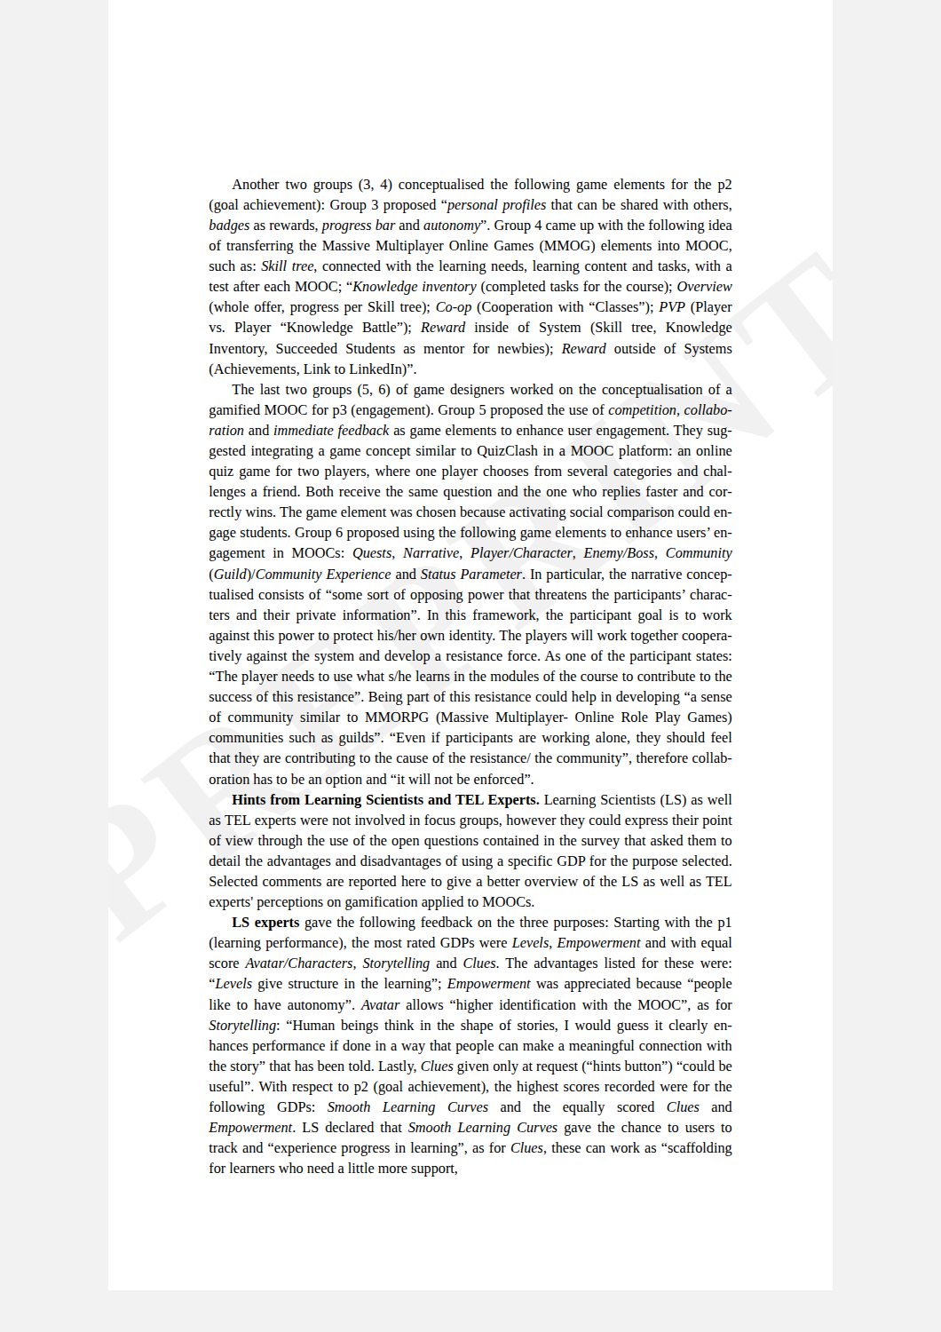PREPRINT
Another two groups (3, 4) conceptualised the following game elements for the p2 (goal achievement): Group 3 proposed “personal profiles that can be shared with others, badges as rewards, progress bar and autonomy”. Group 4 came up with the following idea of transferring the Massive Multiplayer Online Games (MMOG) elements into MOOC, such as: Skill tree, connected with the learning needs, learning content and tasks, with a test after each MOOC; “Knowledge inventory (completed tasks for the course); Overview (whole offer, progress per Skill tree); Co-op (Cooperation with “Classes”); PVP (Player vs. Player “Knowledge Battle”); Reward inside of System (Skill tree, Knowledge Inventory, Succeeded Students as mentor for newbies); Reward outside of Systems (Achievements, Link to LinkedIn)”.
The last two groups (5, 6) of game designers worked on the conceptualisation of a gamified MOOC for p3 (engagement). Group 5 proposed the use of competition, collaboration and immediate feedback as game elements to enhance user engagement. They suggested integrating a game concept similar to QuizClash in a MOOC platform: an online quiz game for two players, where one player chooses from several categories and challenges a friend. Both receive the same question and the one who replies faster and correctly wins. The game element was chosen because activating social comparison could engage students. Group 6 proposed using the following game elements to enhance users’ engagement in MOOCs: Quests, Narrative, Player/Character, Enemy/Boss, Community (Guild)/Community Experience and Status Parameter. In particular, the narrative conceptualised consists of “some sort of opposing power that threatens the participants’ characters and their private information”. In this framework, the participant goal is to work against this power to protect his/her own identity. The players will work together cooperatively against the system and develop a resistance force. As one of the participant states: “The player needs to use what s/he learns in the modules of the course to contribute to the success of this resistance”. Being part of this resistance could help in developing “a sense of community similar to MMORPG (Massive Multiplayer- Online Role Play Games) communities such as guilds”. “Even if participants are working alone, they should feel that they are contributing to the cause of the resistance/ the community”, therefore collaboration has to be an option and “it will not be enforced”.
Hints from Learning Scientists and TEL Experts. Learning Scientists (LS) as well as TEL experts were not involved in focus groups, however they could express their point of view through the use of the open questions contained in the survey that asked them to detail the advantages and disadvantages of using a specific GDP for the purpose selected. Selected comments are reported here to give a better overview of the LS as well as TEL experts' perceptions on gamification applied to MOOCs.
LS experts gave the following feedback on the three purposes: Starting with the p1 (learning performance), the most rated GDPs were Levels, Empowerment and with equal score Avatar/Characters, Storytelling and Clues. The advantages listed for these were: “Levels give structure in the learning”; Empowerment was appreciated because “people like to have autonomy”. Avatar allows “higher identification with the MOOC”, as for Storytelling: “Human beings think in the shape of stories, I would guess it clearly enhances performance if done in a way that people can make a meaningful connection with the story” that has been told. Lastly, Clues given only at request (“hints button”) “could be useful”. With respect to p2 (goal achievement), the highest scores recorded were for the following GDPs: Smooth Learning Curves and the equally scored Clues and Empowerment. LS declared that Smooth Learning Curves gave the chance to users to track and “experience progress in learning”, as for Clues, these can work as “scaffolding for learners who need a little more support,